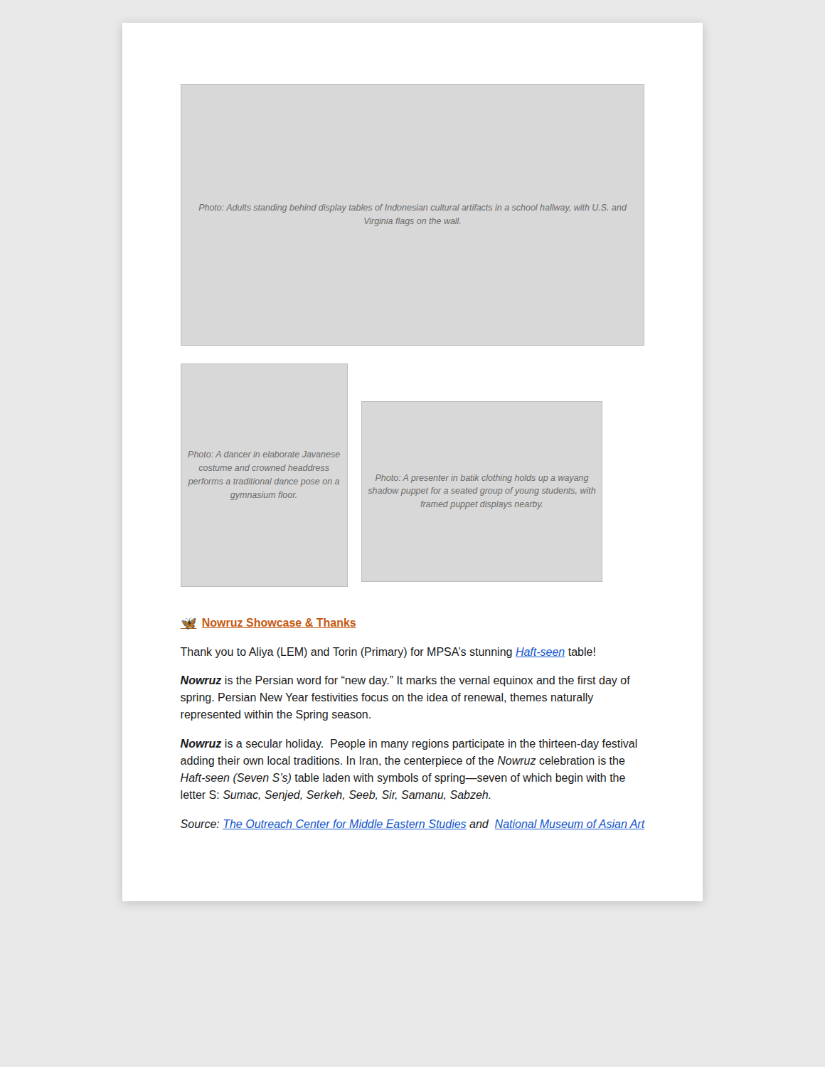Photo: Adults standing behind display tables of Indonesian cultural artifacts in a school hallway, with U.S. and Virginia flags on the wall.
Photo: A dancer in elaborate Javanese costume and crowned headdress performs a traditional dance pose on a gymnasium floor.
Photo: A presenter in batik clothing holds up a wayang shadow puppet for a seated group of young students, with framed puppet displays nearby.
🦋Nowruz Showcase & Thanks
Thank you to Aliya (LEM) and Torin (Primary) for MPSA’s stunning Haft-seen table!
Nowruz is the Persian word for “new day.” It marks the vernal equinox and the first day of spring. Persian New Year festivities focus on the idea of renewal, themes naturally represented within the Spring season.
Nowruz is a secular holiday. People in many regions participate in the thirteen-day festival adding their own local traditions. In Iran, the centerpiece of the Nowruz celebration is the Haft-seen (Seven S’s) table laden with symbols of spring—seven of which begin with the letter S: Sumac, Senjed, Serkeh, Seeb, Sir, Samanu, Sabzeh.
Source: The Outreach Center for Middle Eastern Studies and National Museum of Asian Art